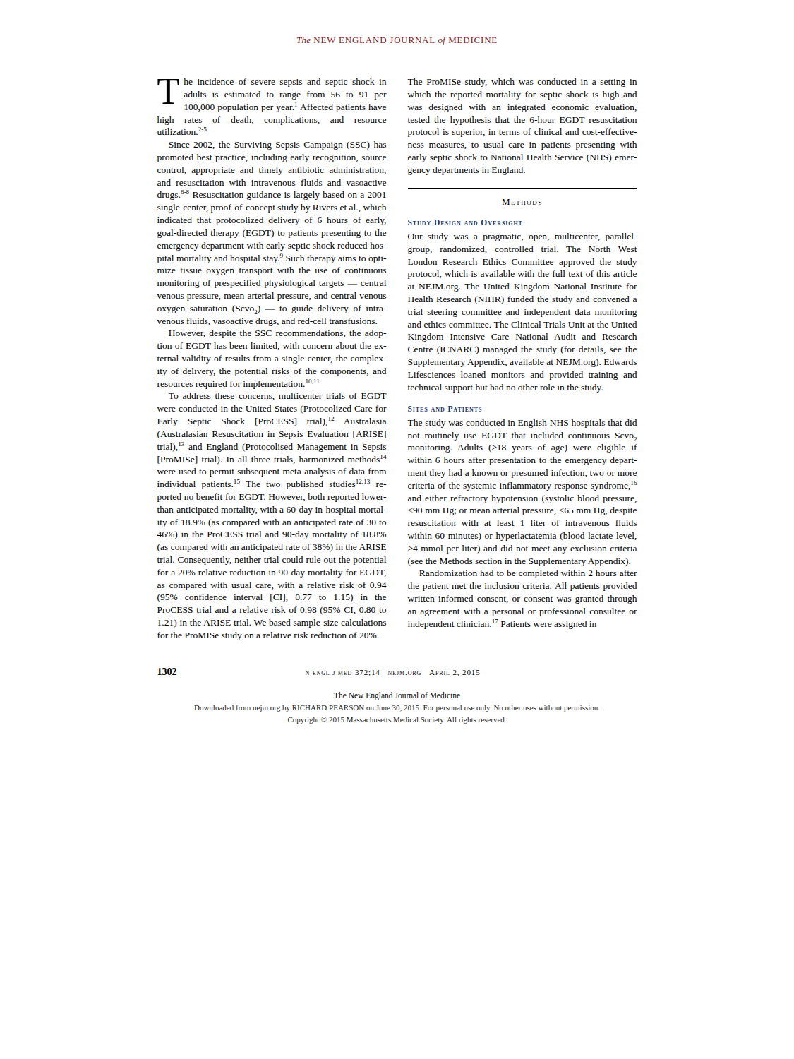The NEW ENGLAND JOURNAL of MEDICINE
The incidence of severe sepsis and septic shock in adults is estimated to range from 56 to 91 per 100,000 population per year.1 Affected patients have high rates of death, complications, and resource utilization.2-5
Since 2002, the Surviving Sepsis Campaign (SSC) has promoted best practice, including early recognition, source control, appropriate and timely antibiotic administration, and resuscitation with intravenous fluids and vasoactive drugs.6-8 Resuscitation guidance is largely based on a 2001 single-center, proof-of-concept study by Rivers et al., which indicated that protocolized delivery of 6 hours of early, goal-directed therapy (EGDT) to patients presenting to the emergency department with early septic shock reduced hospital mortality and hospital stay.9 Such therapy aims to optimize tissue oxygen transport with the use of continuous monitoring of prespecified physiological targets — central venous pressure, mean arterial pressure, and central venous oxygen saturation (Scvo2) — to guide delivery of intravenous fluids, vasoactive drugs, and red-cell transfusions.
However, despite the SSC recommendations, the adoption of EGDT has been limited, with concern about the external validity of results from a single center, the complexity of delivery, the potential risks of the components, and resources required for implementation.10,11
To address these concerns, multicenter trials of EGDT were conducted in the United States (Protocolized Care for Early Septic Shock [ProCESS] trial),12 Australasia (Australasian Resuscitation in Sepsis Evaluation [ARISE] trial),13 and England (Protocolised Management in Sepsis [ProMISe] trial). In all three trials, harmonized methods14 were used to permit subsequent meta-analysis of data from individual patients.15 The two published studies12,13 reported no benefit for EGDT. However, both reported lower-than-anticipated mortality, with a 60-day in-hospital mortality of 18.9% (as compared with an anticipated rate of 30 to 46%) in the ProCESS trial and 90-day mortality of 18.8% (as compared with an anticipated rate of 38%) in the ARISE trial. Consequently, neither trial could rule out the potential for a 20% relative reduction in 90-day mortality for EGDT, as compared with usual care, with a relative risk of 0.94 (95% confidence interval [CI], 0.77 to 1.15) in the ProCESS trial and a relative risk of 0.98 (95% CI, 0.80 to 1.21) in the ARISE trial. We based sample-size calculations for the ProMISe study on a relative risk reduction of 20%.
The ProMISe study, which was conducted in a setting in which the reported mortality for septic shock is high and was designed with an integrated economic evaluation, tested the hypothesis that the 6-hour EGDT resuscitation protocol is superior, in terms of clinical and cost-effectiveness measures, to usual care in patients presenting with early septic shock to National Health Service (NHS) emergency departments in England.
Methods
Study Design and Oversight
Our study was a pragmatic, open, multicenter, parallel-group, randomized, controlled trial. The North West London Research Ethics Committee approved the study protocol, which is available with the full text of this article at NEJM.org. The United Kingdom National Institute for Health Research (NIHR) funded the study and convened a trial steering committee and independent data monitoring and ethics committee. The Clinical Trials Unit at the United Kingdom Intensive Care National Audit and Research Centre (ICNARC) managed the study (for details, see the Supplementary Appendix, available at NEJM.org). Edwards Lifesciences loaned monitors and provided training and technical support but had no other role in the study.
Sites and Patients
The study was conducted in English NHS hospitals that did not routinely use EGDT that included continuous Scvo2 monitoring. Adults (≥18 years of age) were eligible if within 6 hours after presentation to the emergency department they had a known or presumed infection, two or more criteria of the systemic inflammatory response syndrome,16 and either refractory hypotension (systolic blood pressure, <90 mm Hg; or mean arterial pressure, <65 mm Hg, despite resuscitation with at least 1 liter of intravenous fluids within 60 minutes) or hyperlactatemia (blood lactate level, ≥4 mmol per liter) and did not meet any exclusion criteria (see the Methods section in the Supplementary Appendix).
Randomization had to be completed within 2 hours after the patient met the inclusion criteria. All patients provided written informed consent, or consent was granted through an agreement with a personal or professional consultee or independent clinician.17 Patients were assigned in
1302
n engl j med 372;14 nejm.org April 2, 2015
The New England Journal of Medicine
Downloaded from nejm.org by RICHARD PEARSON on June 30, 2015. For personal use only. No other uses without permission.
Copyright © 2015 Massachusetts Medical Society. All rights reserved.